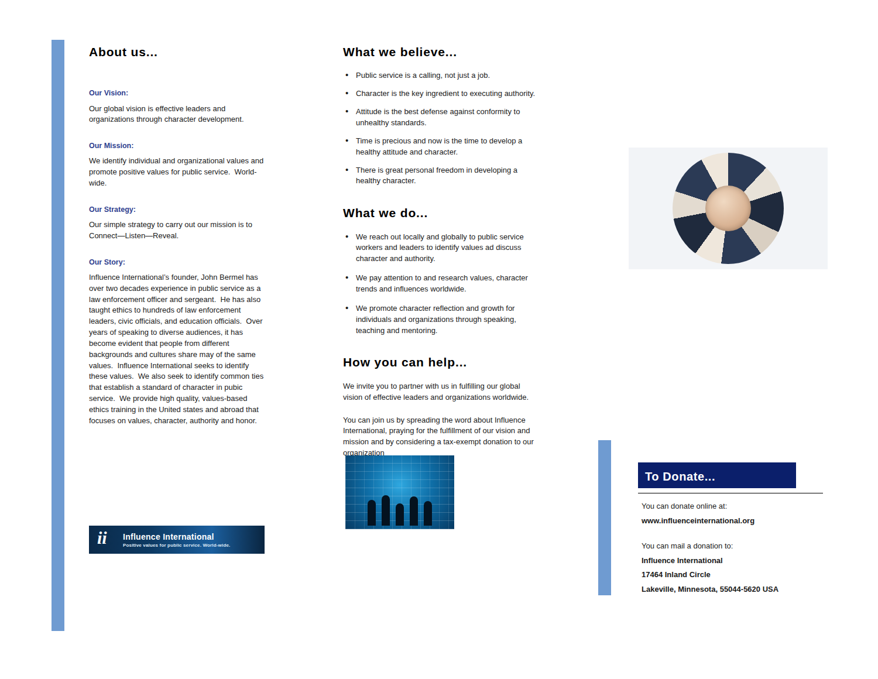About us...
Our Vision:
Our global vision is effective leaders and organizations through character development.
Our Mission:
We identify individual and organizational values and promote positive values for public service. World-wide.
Our Strategy:
Our simple strategy to carry out our mission is to Connect—Listen—Reveal.
Our Story:
Influence International’s founder, John Bermel has over two decades experience in public service as a law enforcement officer and sergeant. He has also taught ethics to hundreds of law enforcement leaders, civic officials, and education officials. Over years of speaking to diverse audiences, it has become evident that people from different backgrounds and cultures share may of the same values. Influence International seeks to identify these values. We also seek to identify common ties that establish a standard of character in pubic service. We provide high quality, values-based ethics training in the United states and abroad that focuses on values, character, authority and honor.
ii
Influence International
Positive values for public service. World-wide.
What we believe...
Public service is a calling, not just a job.
Character is the key ingredient to executing authority.
Attitude is the best defense against conformity to unhealthy standards.
Time is precious and now is the time to develop a healthy attitude and character.
There is great personal freedom in developing a healthy character.
What we do...
We reach out locally and globally to public service workers and leaders to identify values ad discuss character and authority.
We pay attention to and research values, character trends and influences worldwide.
We promote character reflection and growth for individuals and organizations through speaking, teaching and mentoring.
How you can help...
We invite you to partner with us in fulfilling our global vision of effective leaders and organizations worldwide.
You can join us by spreading the word about Influence International, praying for the fulfillment of our vision and mission and by considering a tax-exempt donation to our organization
To Donate...
You can donate online at:
www.influenceinternational.org
You can mail a donation to:
Influence International
17464 Inland Circle
Lakeville, Minnesota, 55044-5620 USA